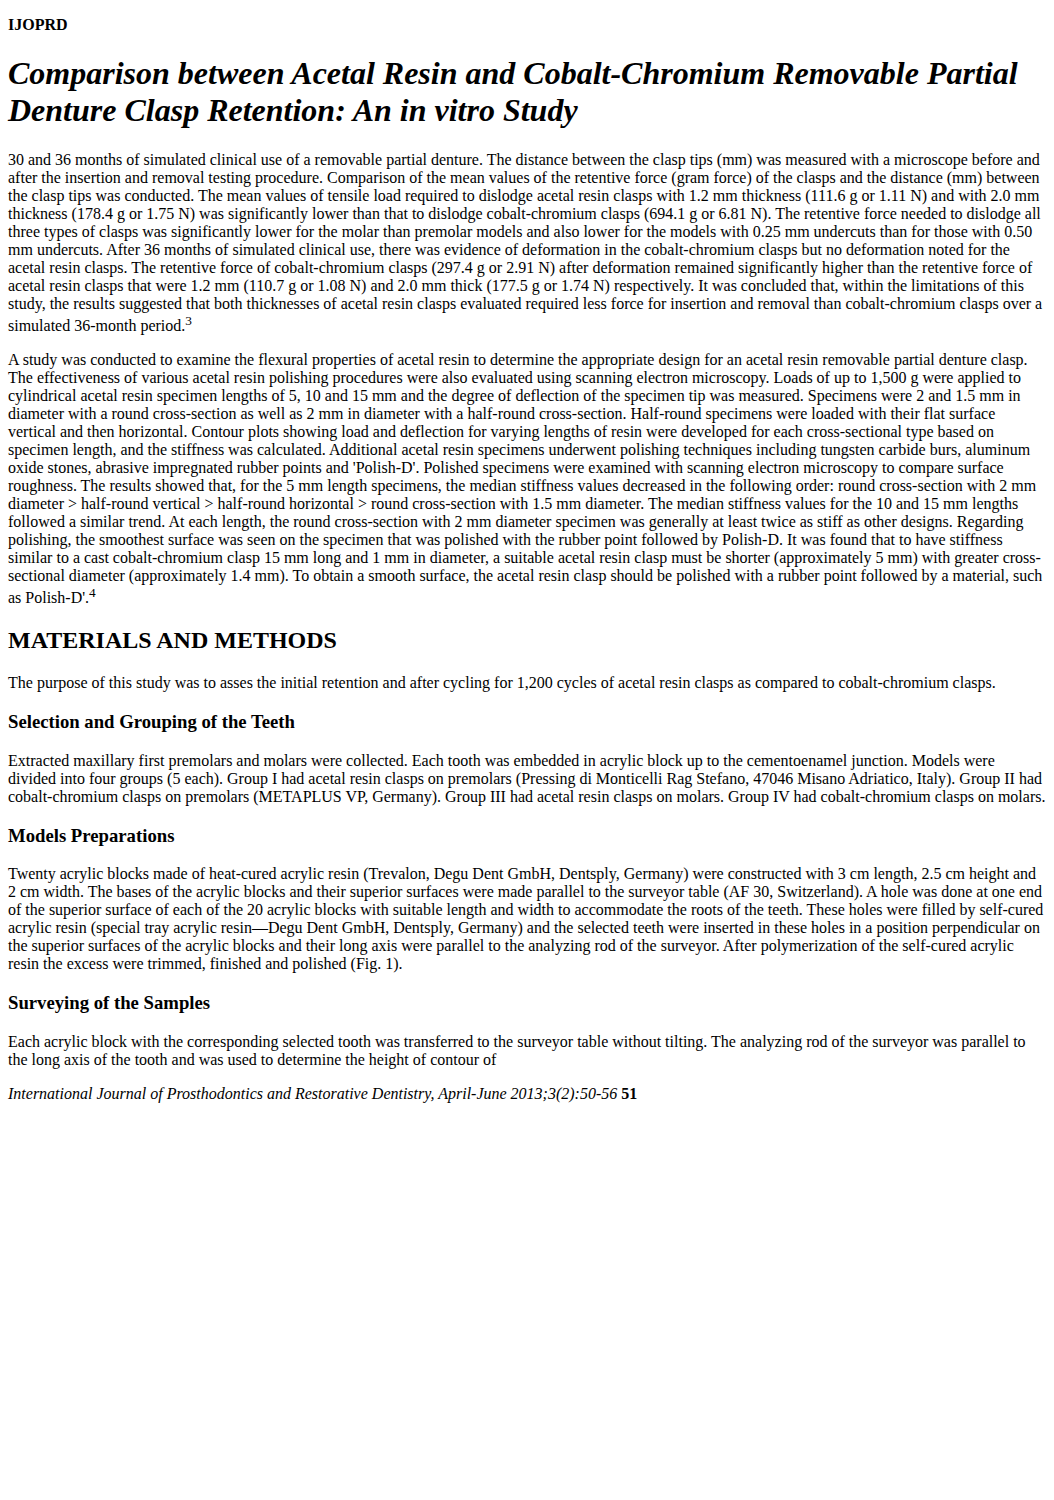IJOPRD
Comparison between Acetal Resin and Cobalt-Chromium Removable Partial Denture Clasp Retention: An in vitro Study
30 and 36 months of simulated clinical use of a removable partial denture. The distance between the clasp tips (mm) was measured with a microscope before and after the insertion and removal testing procedure. Comparison of the mean values of the retentive force (gram force) of the clasps and the distance (mm) between the clasp tips was conducted. The mean values of tensile load required to dislodge acetal resin clasps with 1.2 mm thickness (111.6 g or 1.11 N) and with 2.0 mm thickness (178.4 g or 1.75 N) was significantly lower than that to dislodge cobalt-chromium clasps (694.1 g or 6.81 N). The retentive force needed to dislodge all three types of clasps was significantly lower for the molar than premolar models and also lower for the models with 0.25 mm undercuts than for those with 0.50 mm undercuts. After 36 months of simulated clinical use, there was evidence of deformation in the cobalt-chromium clasps but no deformation noted for the acetal resin clasps. The retentive force of cobalt-chromium clasps (297.4 g or 2.91 N) after deformation remained significantly higher than the retentive force of acetal resin clasps that were 1.2 mm (110.7 g or 1.08 N) and 2.0 mm thick (177.5 g or 1.74 N) respectively. It was concluded that, within the limitations of this study, the results suggested that both thicknesses of acetal resin clasps evaluated required less force for insertion and removal than cobalt-chromium clasps over a simulated 36-month period.3
A study was conducted to examine the flexural properties of acetal resin to determine the appropriate design for an acetal resin removable partial denture clasp. The effectiveness of various acetal resin polishing procedures were also evaluated using scanning electron microscopy. Loads of up to 1,500 g were applied to cylindrical acetal resin specimen lengths of 5, 10 and 15 mm and the degree of deflection of the specimen tip was measured. Specimens were 2 and 1.5 mm in diameter with a round cross-section as well as 2 mm in diameter with a half-round cross-section. Half-round specimens were loaded with their flat surface vertical and then horizontal. Contour plots showing load and deflection for varying lengths of resin were developed for each cross-sectional type based on specimen length, and the stiffness was calculated. Additional acetal resin specimens underwent polishing techniques including tungsten carbide burs, aluminum oxide stones, abrasive impregnated rubber points and 'Polish-D'. Polished specimens were examined with scanning electron microscopy to compare surface roughness. The results showed that, for the 5 mm length specimens, the median stiffness values decreased in the following order: round cross-section with 2 mm diameter > half-round vertical > half-round horizontal > round cross-section with 1.5 mm diameter. The median stiffness values for the 10 and 15 mm lengths followed a similar trend. At each length, the round cross-section with 2 mm diameter specimen was generally at least twice as stiff as other designs. Regarding polishing, the smoothest surface was seen on the specimen that was polished with the rubber point followed by Polish-D. It was found that to have stiffness similar to a cast cobalt-chromium clasp 15 mm long and 1 mm in diameter, a suitable acetal resin clasp must be shorter (approximately 5 mm) with greater cross-sectional diameter (approximately 1.4 mm). To obtain a smooth surface, the acetal resin clasp should be polished with a rubber point followed by a material, such as Polish-D'.4
MATERIALS AND METHODS
The purpose of this study was to asses the initial retention and after cycling for 1,200 cycles of acetal resin clasps as compared to cobalt-chromium clasps.
Selection and Grouping of the Teeth
Extracted maxillary first premolars and molars were collected. Each tooth was embedded in acrylic block up to the cementoenamel junction. Models were divided into four groups (5 each). Group I had acetal resin clasps on premolars (Pressing di Monticelli Rag Stefano, 47046 Misano Adriatico, Italy). Group II had cobalt-chromium clasps on premolars (METAPLUS VP, Germany). Group III had acetal resin clasps on molars. Group IV had cobalt-chromium clasps on molars.
Models Preparations
Twenty acrylic blocks made of heat-cured acrylic resin (Trevalon, Degu Dent GmbH, Dentsply, Germany) were constructed with 3 cm length, 2.5 cm height and 2 cm width. The bases of the acrylic blocks and their superior surfaces were made parallel to the surveyor table (AF 30, Switzerland). A hole was done at one end of the superior surface of each of the 20 acrylic blocks with suitable length and width to accommodate the roots of the teeth. These holes were filled by self-cured acrylic resin (special tray acrylic resin—Degu Dent GmbH, Dentsply, Germany) and the selected teeth were inserted in these holes in a position perpendicular on the superior surfaces of the acrylic blocks and their long axis were parallel to the analyzing rod of the surveyor. After polymerization of the self-cured acrylic resin the excess were trimmed, finished and polished (Fig. 1).
Surveying of the Samples
Each acrylic block with the corresponding selected tooth was transferred to the surveyor table without tilting. The analyzing rod of the surveyor was parallel to the long axis of the tooth and was used to determine the height of contour of
International Journal of Prosthodontics and Restorative Dentistry, April-June 2013;3(2):50-56 51